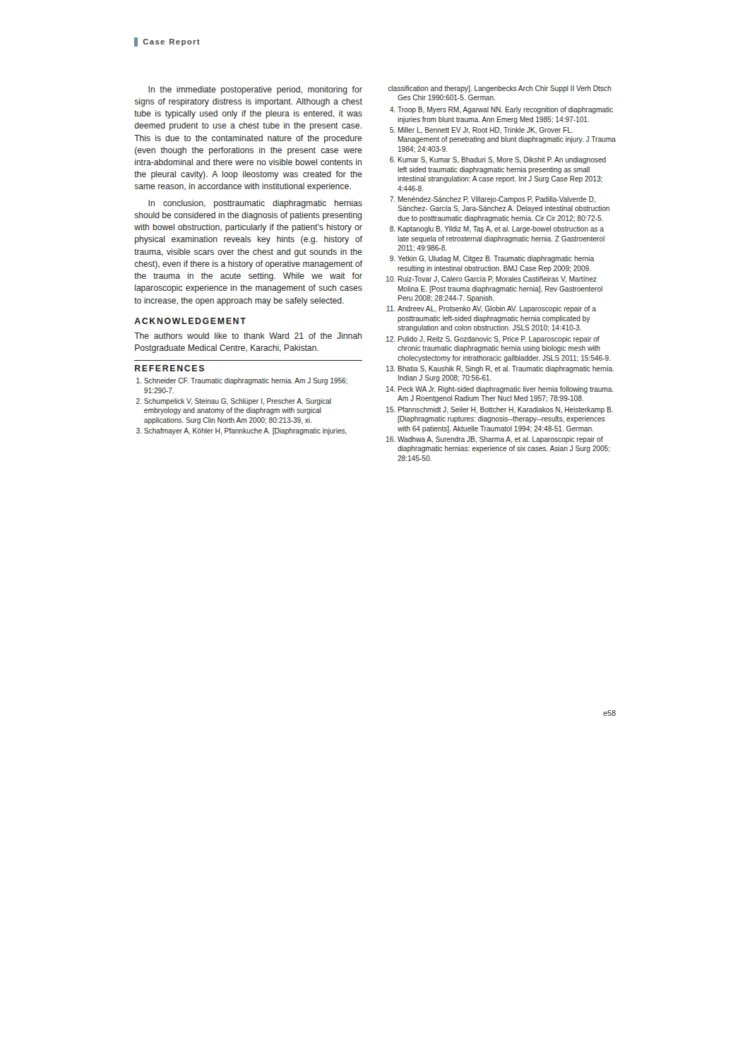Case Report
In the immediate postoperative period, monitoring for signs of respiratory distress is important. Although a chest tube is typically used only if the pleura is entered, it was deemed prudent to use a chest tube in the present case. This is due to the contaminated nature of the procedure (even though the perforations in the present case were intra-abdominal and there were no visible bowel contents in the pleural cavity). A loop ileostomy was created for the same reason, in accordance with institutional experience.
In conclusion, posttraumatic diaphragmatic hernias should be considered in the diagnosis of patients presenting with bowel obstruction, particularly if the patient’s history or physical examination reveals key hints (e.g. history of trauma, visible scars over the chest and gut sounds in the chest), even if there is a history of operative management of the trauma in the acute setting. While we wait for laparoscopic experience in the management of such cases to increase, the open approach may be safely selected.
ACKNOWLEDGEMENT
The authors would like to thank Ward 21 of the Jinnah Postgraduate Medical Centre, Karachi, Pakistan.
REFERENCES
Schneider CF. Traumatic diaphragmatic hernia. Am J Surg 1956; 91:290-7.
Schumpelick V, Steinau G, Schlüper I, Prescher A. Surgical embryology and anatomy of the diaphragm with surgical applications. Surg Clin North Am 2000; 80:213-39, xi.
Schafmayer A, Köhler H, Pfannkuche A. [Diaphragmatic injuries,
classification and therapy]. Langenbecks Arch Chir Suppl II Verh Dtsch Ges Chir 1990:601-5. German.
Troop B, Myers RM, Agarwal NN. Early recognition of diaphragmatic injuries from blunt trauma. Ann Emerg Med 1985; 14:97-101.
Miller L, Bennett EV Jr, Root HD, Trinkle JK, Grover FL. Management of penetrating and blunt diaphragmatic injury. J Trauma 1984; 24:403-9.
Kumar S, Kumar S, Bhaduri S, More S, Dikshit P. An undiagnosed left sided traumatic diaphragmatic hernia presenting as small intestinal strangulation: A case report. Int J Surg Case Rep 2013; 4:446-8.
Menéndez-Sánchez P, Villarejo-Campos P, Padilla-Valverde D, Sánchez- García S, Jara-Sánchez A. Delayed intestinal obstruction due to posttraumatic diaphragmatic hernia. Cir Cir 2012; 80:72-5.
Kaptanoglu B, Yildiz M, Taş A, et al. Large-bowel obstruction as a late sequela of retrosternal diaphragmatic hernia. Z Gastroenterol 2011; 49:986-8.
Yetkin G, Uludag M, Citgez B. Traumatic diaphragmatic hernia resulting in intestinal obstruction. BMJ Case Rep 2009; 2009.
Ruiz-Tovar J, Calero García P, Morales Castiñeiras V, Martínez Molina E. [Post trauma diaphragmatic hernia]. Rev Gastroenterol Peru 2008; 28:244-7. Spanish.
Andreev AL, Protsenko AV, Globin AV. Laparoscopic repair of a posttraumatic left-sided diaphragmatic hernia complicated by strangulation and colon obstruction. JSLS 2010; 14:410-3.
Pulido J, Reitz S, Gozdanovic S, Price P. Laparoscopic repair of chronic traumatic diaphragmatic hernia using biologic mesh with cholecystectomy for intrathoracic gallbladder. JSLS 2011; 15:546-9.
Bhatia S, Kaushik R, Singh R, et al. Traumatic diaphragmatic hernia. Indian J Surg 2008; 70:56-61.
Peck WA Jr. Right-sided diaphragmatic liver hernia following trauma. Am J Roentgenol Radium Ther Nucl Med 1957; 78:99-108.
Pfannschmidt J, Seiler H, Bottcher H, Karadiakos N, Heisterkamp B. [Diaphragmatic ruptures: diagnosis--therapy--results, experiences with 64 patients]. Aktuelle Traumatol 1994; 24:48-51. German.
Wadhwa A, Surendra JB, Sharma A, et al. Laparoscopic repair of diaphragmatic hernias: experience of six cases. Asian J Surg 2005; 28:145-50.
e58